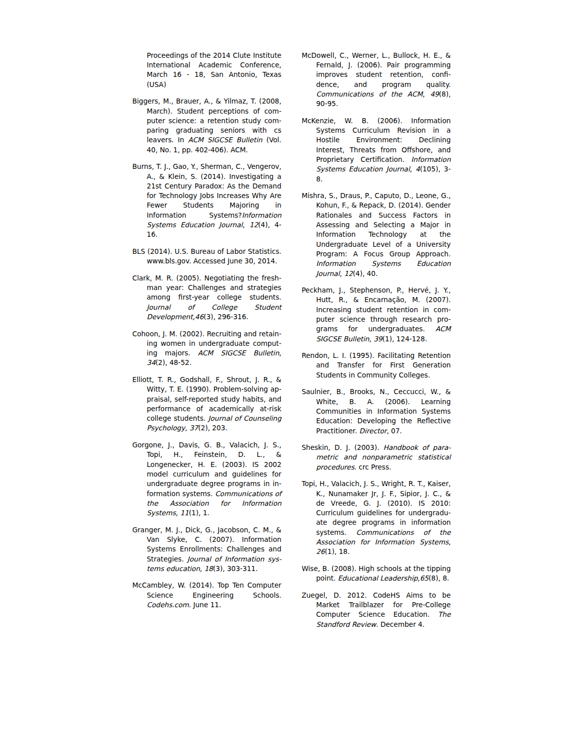Proceedings of the 2014 Clute Institute International Academic Conference, March 16 - 18, San Antonio, Texas (USA)
Biggers, M., Brauer, A., & Yilmaz, T. (2008, March). Student perceptions of computer science: a retention study comparing graduating seniors with cs leavers. In ACM SIGCSE Bulletin (Vol. 40, No. 1, pp. 402-406). ACM.
Burns, T. J., Gao, Y., Sherman, C., Vengerov, A., & Klein, S. (2014). Investigating a 21st Century Paradox: As the Demand for Technology Jobs Increases Why Are Fewer Students Majoring in Information Systems?Information Systems Education Journal, 12(4), 4-16.
BLS (2014). U.S. Bureau of Labor Statistics. www.bls.gov. Accessed June 30, 2014.
Clark, M. R. (2005). Negotiating the freshman year: Challenges and strategies among first-year college students. Journal of College Student Development,46(3), 296-316.
Cohoon, J. M. (2002). Recruiting and retaining women in undergraduate computing majors. ACM SIGCSE Bulletin, 34(2), 48-52.
Elliott, T. R., Godshall, F., Shrout, J. R., & Witty, T. E. (1990). Problem-solving appraisal, self-reported study habits, and performance of academically at-risk college students. Journal of Counseling Psychology, 37(2), 203.
Gorgone, J., Davis, G. B., Valacich, J. S., Topi, H., Feinstein, D. L., & Longenecker, H. E. (2003). IS 2002 model curriculum and guidelines for undergraduate degree programs in information systems. Communications of the Association for Information Systems, 11(1), 1.
Granger, M. J., Dick, G., Jacobson, C. M., & Van Slyke, C. (2007). Information Systems Enrollments: Challenges and Strategies. Journal of Information systems education, 18(3), 303-311.
McCambley, W. (2014). Top Ten Computer Science Engineering Schools. Codehs.com. June 11.
McDowell, C., Werner, L., Bullock, H. E., & Fernald, J. (2006). Pair programming improves student retention, confidence, and program quality. Communications of the ACM, 49(8), 90-95.
McKenzie, W. B. (2006). Information Systems Curriculum Revision in a Hostile Environment: Declining Interest, Threats from Offshore, and Proprietary Certification. Information Systems Education Journal, 4(105), 3-8.
Mishra, S., Draus, P., Caputo, D., Leone, G., Kohun, F., & Repack, D. (2014). Gender Rationales and Success Factors in Assessing and Selecting a Major in Information Technology at the Undergraduate Level of a University Program: A Focus Group Approach. Information Systems Education Journal, 12(4), 40.
Peckham, J., Stephenson, P., Hervé, J. Y., Hutt, R., & Encarnação, M. (2007). Increasing student retention in computer science through research programs for undergraduates. ACM SIGCSE Bulletin, 39(1), 124-128.
Rendon, L. I. (1995). Facilitating Retention and Transfer for First Generation Students in Community Colleges.
Saulnier, B., Brooks, N., Ceccucci, W., & White, B. A. (2006). Learning Communities in Information Systems Education: Developing the Reflective Practitioner. Director, 07.
Sheskin, D. J. (2003). Handbook of parametric and nonparametric statistical procedures. crc Press.
Topi, H., Valacich, J. S., Wright, R. T., Kaiser, K., Nunamaker Jr, J. F., Sipior, J. C., & de Vreede, G. J. (2010). IS 2010: Curriculum guidelines for undergraduate degree programs in information systems. Communications of the Association for Information Systems, 26(1), 18.
Wise, B. (2008). High schools at the tipping point. Educational Leadership,65(8), 8.
Zuegel, D. 2012. CodeHS Aims to be Market Trailblazer for Pre-College Computer Science Education. The Standford Review. December 4.